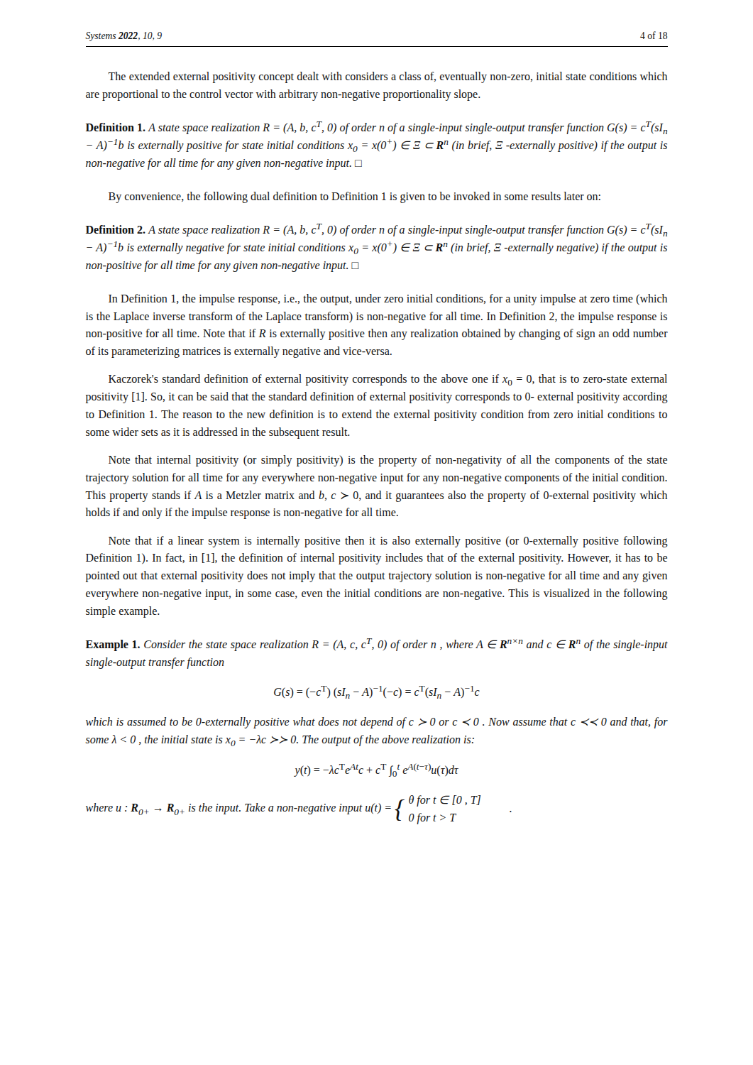Systems 2022, 10, 9 4 of 18
The extended external positivity concept dealt with considers a class of, eventually non-zero, initial state conditions which are proportional to the control vector with arbitrary non-negative proportionality slope.
Definition 1. A state space realization R = (A, b, cT, 0) of order n of a single-input single-output transfer function G(s) = cT(sIn − A)−1b is externally positive for state initial conditions x0 = x(0+) ∈ Ξ ⊂ Rn (in brief, Ξ -externally positive) if the output is non-negative for all time for any given non-negative input. □
By convenience, the following dual definition to Definition 1 is given to be invoked in some results later on:
Definition 2. A state space realization R = (A, b, cT, 0) of order n of a single-input single-output transfer function G(s) = cT(sIn − A)−1b is externally negative for state initial conditions x0 = x(0+) ∈ Ξ ⊂ Rn (in brief, Ξ -externally negative) if the output is non-positive for all time for any given non-negative input. □
In Definition 1, the impulse response, i.e., the output, under zero initial conditions, for a unity impulse at zero time (which is the Laplace inverse transform of the Laplace transform) is non-negative for all time. In Definition 2, the impulse response is non-positive for all time. Note that if R is externally positive then any realization obtained by changing of sign an odd number of its parameterizing matrices is externally negative and vice-versa.
Kaczorek's standard definition of external positivity corresponds to the above one if x0 = 0, that is to zero-state external positivity [1]. So, it can be said that the standard definition of external positivity corresponds to 0- external positivity according to Definition 1. The reason to the new definition is to extend the external positivity condition from zero initial conditions to some wider sets as it is addressed in the subsequent result.
Note that internal positivity (or simply positivity) is the property of non-negativity of all the components of the state trajectory solution for all time for any everywhere non-negative input for any non-negative components of the initial condition. This property stands if A is a Metzler matrix and b, c ≻ 0, and it guarantees also the property of 0-external positivity which holds if and only if the impulse response is non-negative for all time.
Note that if a linear system is internally positive then it is also externally positive (or 0-externally positive following Definition 1). In fact, in [1], the definition of internal positivity includes that of the external positivity. However, it has to be pointed out that external positivity does not imply that the output trajectory solution is non-negative for all time and any given everywhere non-negative input, in some case, even the initial conditions are non-negative. This is visualized in the following simple example.
Example 1. Consider the state space realization R = (A, c, cT, 0) of order n , where A ∈ Rn×n and c ∈ Rn of the single-input single-output transfer function
G(s) = (−cT) (sIn − A)−1(−c) = cT(sIn − A)−1c
which is assumed to be 0-externally positive what does not depend of c ≻ 0 or c ≺ 0 . Now assume that c ≺≺ 0 and that, for some λ < 0 , the initial state is x0 = −λc ≻≻ 0. The output of the above realization is:
y(t) = −λcTeAtc + cT ∫0t eA(t−τ)u(τ)dτ
where u : R0+ → R0+ is the input. Take a non-negative input u(t) = {θ for t ∈ [0 , T] 0 for t > T.